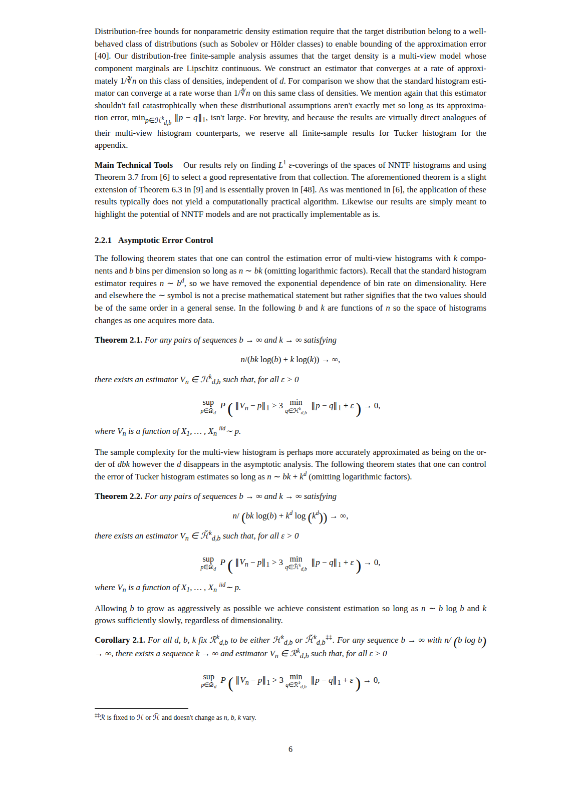Distribution-free bounds for nonparametric density estimation require that the target distribution belong to a well-behaved class of distributions (such as Sobolev or Hölder classes) to enable bounding of the approximation error [40]. Our distribution-free finite-sample analysis assumes that the target density is a multi-view model whose component marginals are Lipschitz continuous. We construct an estimator that converges at a rate of approximately 1/∛n on this class of densities, independent of d. For comparison we show that the standard histogram estimator can converge at a rate worse than 1/∜n on this same class of densities. We mention again that this estimator shouldn't fail catastrophically when these distributional assumptions aren't exactly met so long as its approximation error, minp∈ℋkd,b ∥p − q∥1, isn't large. For brevity, and because the results are virtually direct analogues of their multi-view histogram counterparts, we reserve all finite-sample results for Tucker histogram for the appendix.
Main Technical Tools Our results rely on finding L1 ε-coverings of the spaces of NNTF histograms and using Theorem 3.7 from [6] to select a good representative from that collection. The aforementioned theorem is a slight extension of Theorem 6.3 in [9] and is essentially proven in [48]. As was mentioned in [6], the application of these results typically does not yield a computationally practical algorithm. Likewise our results are simply meant to highlight the potential of NNTF models and are not practically implementable as is.
2.2.1 Asymptotic Error Control
The following theorem states that one can control the estimation error of multi-view histograms with k components and b bins per dimension so long as n ∼ bk (omitting logarithmic factors). Recall that the standard histogram estimator requires n ∼ bd, so we have removed the exponential dependence of bin rate on dimensionality. Here and elsewhere the ∼ symbol is not a precise mathematical statement but rather signifies that the two values should be of the same order in a general sense. In the following b and k are functions of n so the space of histograms changes as one acquires more data.
Theorem 2.1. For any pairs of sequences b → ∞ and k → ∞ satisfying
n/(bk log(b) + k log(k)) → ∞,
there exists an estimator Vn ∈ ℋkd,b such that, for all ε > 0
sup p∈𝒟d P ( ∥Vn − p∥1 > 3 min q∈ℋkd,b ∥p − q∥1 + ε ) → 0,
where Vn is a function of X1, … , Xn iid∼ p.
The sample complexity for the multi-view histogram is perhaps more accurately approximated as being on the order of dbk however the d disappears in the asymptotic analysis. The following theorem states that one can control the error of Tucker histogram estimates so long as n ∼ bk + kd (omitting logarithmic factors).
Theorem 2.2. For any pairs of sequences b → ∞ and k → ∞ satisfying
n/ (bk log(b) + kd log (kd)) → ∞,
there exists an estimator Vn ∈ ℋ̃kd,b such that, for all ε > 0
sup p∈𝒟d P ( ∥Vn − p∥1 > 3 min q∈ℋ̃kd,b ∥p − q∥1 + ε ) → 0,
where Vn is a function of X1, … , Xn iid∼ p.
Allowing b to grow as aggressively as possible we achieve consistent estimation so long as n ∼ b log b and k grows sufficiently slowly, regardless of dimensionality.
Corollary 2.1. For all d, b, k fix ℛkd,b to be either ℋkd,b or ℋ̃kd,b‡‡. For any sequence b → ∞ with n/ (b log b) → ∞, there exists a sequence k → ∞ and estimator Vn ∈ ℛkd,b such that, for all ε > 0
sup p∈𝒟d P ( ∥Vn − p∥1 > 3 min q∈ℛkd,b ∥p − q∥1 + ε ) → 0,
‡‡ℛ is fixed to ℋ or ℋ̃ and doesn't change as n, b, k vary.
6